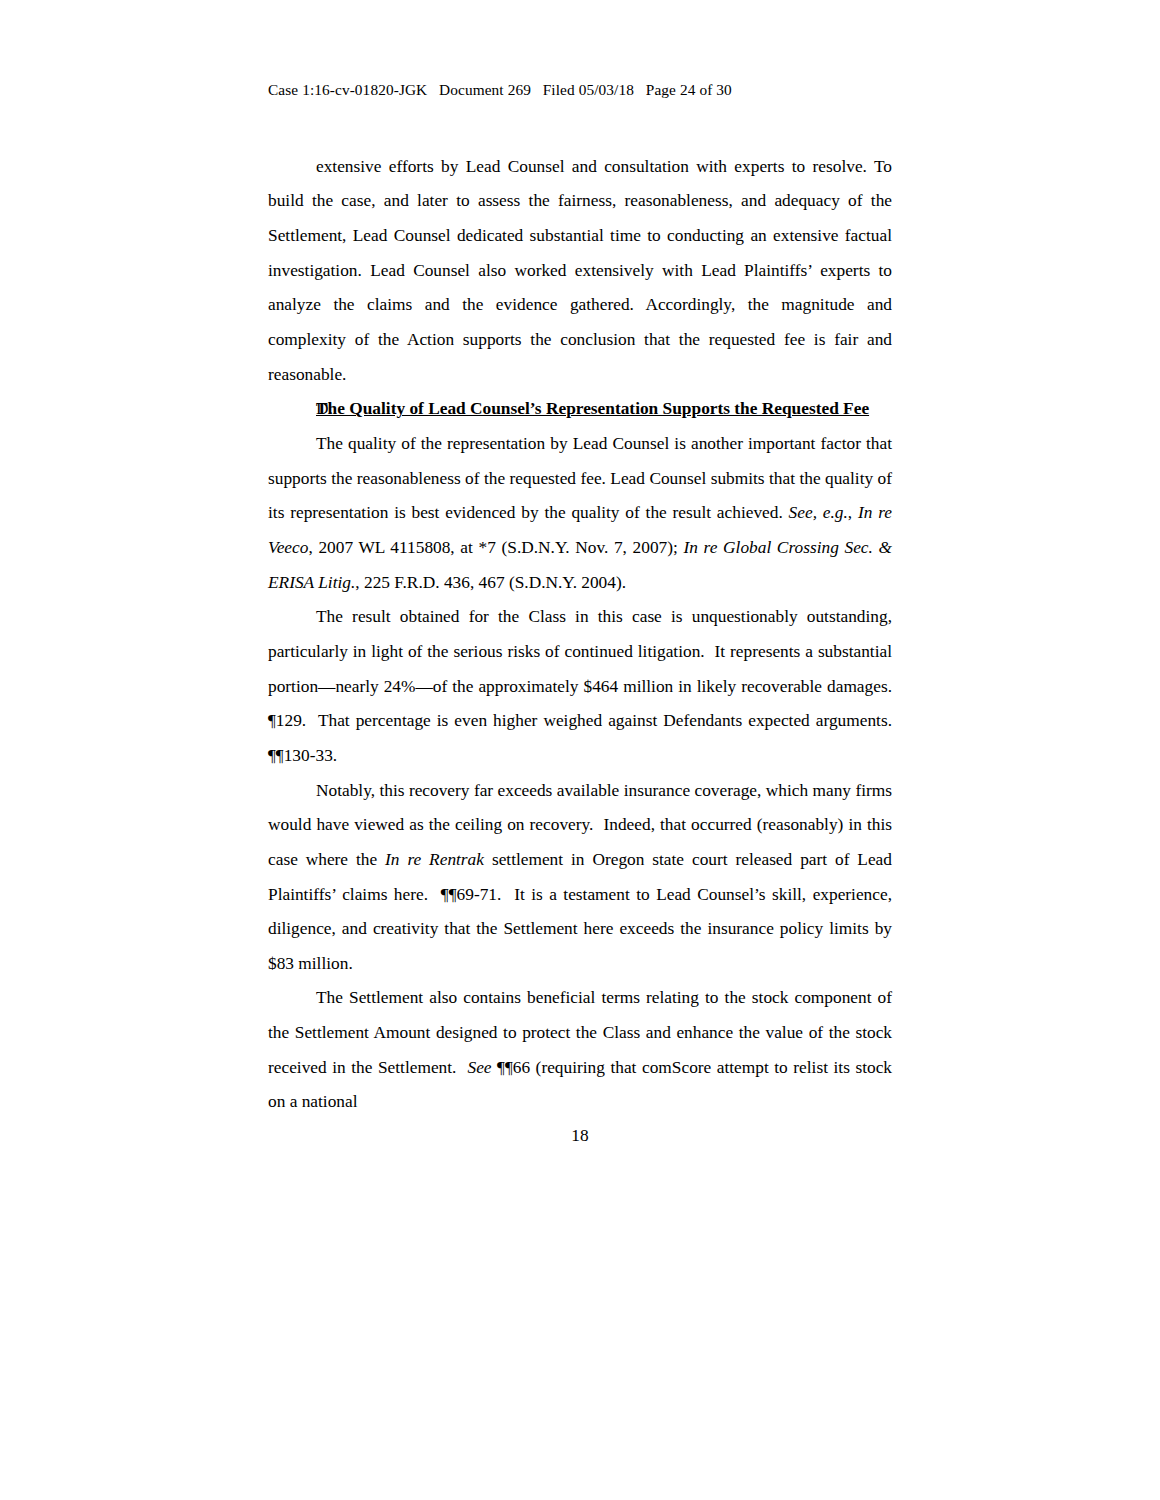Case 1:16-cv-01820-JGK Document 269 Filed 05/03/18 Page 24 of 30
extensive efforts by Lead Counsel and consultation with experts to resolve. To build the case, and later to assess the fairness, reasonableness, and adequacy of the Settlement, Lead Counsel dedicated substantial time to conducting an extensive factual investigation. Lead Counsel also worked extensively with Lead Plaintiffs’ experts to analyze the claims and the evidence gathered. Accordingly, the magnitude and complexity of the Action supports the conclusion that the requested fee is fair and reasonable.
D. The Quality of Lead Counsel’s Representation Supports the Requested Fee
The quality of the representation by Lead Counsel is another important factor that supports the reasonableness of the requested fee. Lead Counsel submits that the quality of its representation is best evidenced by the quality of the result achieved. See, e.g., In re Veeco, 2007 WL 4115808, at *7 (S.D.N.Y. Nov. 7, 2007); In re Global Crossing Sec. & ERISA Litig., 225 F.R.D. 436, 467 (S.D.N.Y. 2004).
The result obtained for the Class in this case is unquestionably outstanding, particularly in light of the serious risks of continued litigation. It represents a substantial portion—nearly 24%—of the approximately $464 million in likely recoverable damages. ¶129. That percentage is even higher weighed against Defendants expected arguments. ¶¶130-33.
Notably, this recovery far exceeds available insurance coverage, which many firms would have viewed as the ceiling on recovery. Indeed, that occurred (reasonably) in this case where the In re Rentrak settlement in Oregon state court released part of Lead Plaintiffs’ claims here. ¶¶69-71. It is a testament to Lead Counsel’s skill, experience, diligence, and creativity that the Settlement here exceeds the insurance policy limits by $83 million.
The Settlement also contains beneficial terms relating to the stock component of the Settlement Amount designed to protect the Class and enhance the value of the stock received in the Settlement. See ¶¶66 (requiring that comScore attempt to relist its stock on a national
18